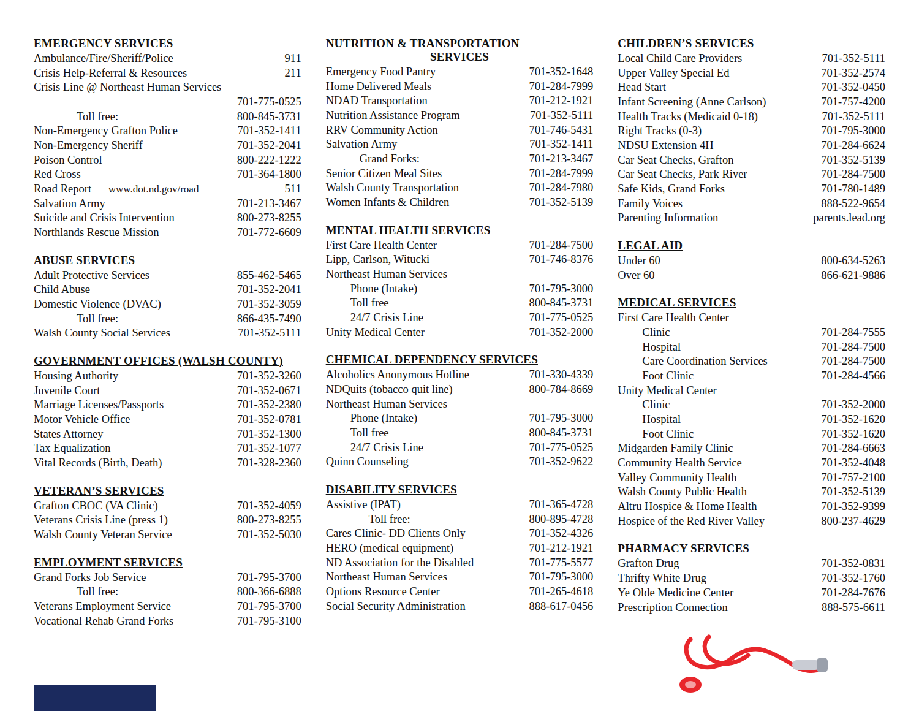Emergency Services
| Ambulance/Fire/Sheriff/Police | 911 |
| Crisis Help-Referral & Resources | 211 |
| Crisis Line @ Northeast Human Services |
| | 701-775-0525 |
| Toll free: | 800-845-3731 |
| Non-Emergency Grafton Police | 701-352-1411 |
| Non-Emergency Sheriff | 701-352-2041 |
| Poison Control | 800-222-1222 |
| Red Cross | 701-364-1800 |
| Road Report www.dot.nd.gov/road | 511 |
| Salvation Army | 701-213-3467 |
| Suicide and Crisis Intervention | 800-273-8255 |
| Northlands Rescue Mission | 701-772-6609 |
Abuse Services
| Adult Protective Services | 855-462-5465 |
| Child Abuse | 701-352-2041 |
| Domestic Violence (DVAC) | 701-352-3059 |
| Toll free: | 866-435-7490 |
| Walsh County Social Services | 701-352-5111 |
Government Offices (Walsh County)
| Housing Authority | 701-352-3260 |
| Juvenile Court | 701-352-0671 |
| Marriage Licenses/Passports | 701-352-2380 |
| Motor Vehicle Office | 701-352-0781 |
| States Attorney | 701-352-1300 |
| Tax Equalization | 701-352-1077 |
| Vital Records (Birth, Death) | 701-328-2360 |
Veteran’s Services
| Grafton CBOC (VA Clinic) | 701-352-4059 |
| Veterans Crisis Line (press 1) | 800-273-8255 |
| Walsh County Veteran Service | 701-352-5030 |
Employment Services
| Grand Forks Job Service | 701-795-3700 |
| Toll free: | 800-366-6888 |
| Veterans Employment Service | 701-795-3700 |
| Vocational Rehab Grand Forks | 701-795-3100 |
Nutrition & Transportation
Services
| Emergency Food Pantry | 701-352-1648 |
| Home Delivered Meals | 701-284-7999 |
| NDAD Transportation | 701-212-1921 |
| Nutrition Assistance Program | 701-352-5111 |
| RRV Community Action | 701-746-5431 |
| Salvation Army | 701-352-1411 |
| Grand Forks: | 701-213-3467 |
| Senior Citizen Meal Sites | 701-284-7999 |
| Walsh County Transportation | 701-284-7980 |
| Women Infants & Children | 701-352-5139 |
Mental Health Services
| First Care Health Center | 701-284-7500 |
| Lipp, Carlson, Witucki | 701-746-8376 |
| Northeast Human Services |
| Phone (Intake) | 701-795-3000 |
| Toll free | 800-845-3731 |
| 24/7 Crisis Line | 701-775-0525 |
| Unity Medical Center | 701-352-2000 |
Chemical Dependency Services
| Alcoholics Anonymous Hotline | 701-330-4339 |
| NDQuits (tobacco quit line) | 800-784-8669 |
| Northeast Human Services |
| Phone (Intake) | 701-795-3000 |
| Toll free | 800-845-3731 |
| 24/7 Crisis Line | 701-775-0525 |
| Quinn Counseling | 701-352-9622 |
Disability Services
| Assistive (IPAT) | 701-365-4728 |
| Toll free: | 800-895-4728 |
| Cares Clinic- DD Clients Only | 701-352-4326 |
| HERO (medical equipment) | 701-212-1921 |
| ND Association for the Disabled | 701-775-5577 |
| Northeast Human Services | 701-795-3000 |
| Options Resource Center | 701-265-4618 |
| Social Security Administration | 888-617-0456 |
Children’s Services
| Local Child Care Providers | 701-352-5111 |
| Upper Valley Special Ed | 701-352-2574 |
| Head Start | 701-352-0450 |
| Infant Screening (Anne Carlson) | 701-757-4200 |
| Health Tracks (Medicaid 0-18) | 701-352-5111 |
| Right Tracks (0-3) | 701-795-3000 |
| NDSU Extension 4H | 701-284-6624 |
| Car Seat Checks, Grafton | 701-352-5139 |
| Car Seat Checks, Park River | 701-284-7500 |
| Safe Kids, Grand Forks | 701-780-1489 |
| Family Voices | 888-522-9654 |
| Parenting Information | parents.lead.org |
Legal Aid
| Under 60 | 800-634-5263 |
| Over 60 | 866-621-9886 |
Medical Services
| First Care Health Center |
| Clinic | 701-284-7555 |
| Hospital | 701-284-7500 |
| Care Coordination Services | 701-284-7500 |
| Foot Clinic | 701-284-4566 |
| Unity Medical Center |
| Clinic | 701-352-2000 |
| Hospital | 701-352-1620 |
| Foot Clinic | 701-352-1620 |
| Midgarden Family Clinic | 701-284-6663 |
| Community Health Service | 701-352-4048 |
| Valley Community Health | 701-757-2100 |
| Walsh County Public Health | 701-352-5139 |
| Altru Hospice & Home Health | 701-352-9399 |
| Hospice of the Red River Valley | 800-237-4629 |
Pharmacy Services
| Grafton Drug | 701-352-0831 |
| Thrifty White Drug | 701-352-1760 |
| Ye Olde Medicine Center | 701-284-7676 |
| Prescription Connection | 888-575-6611 |